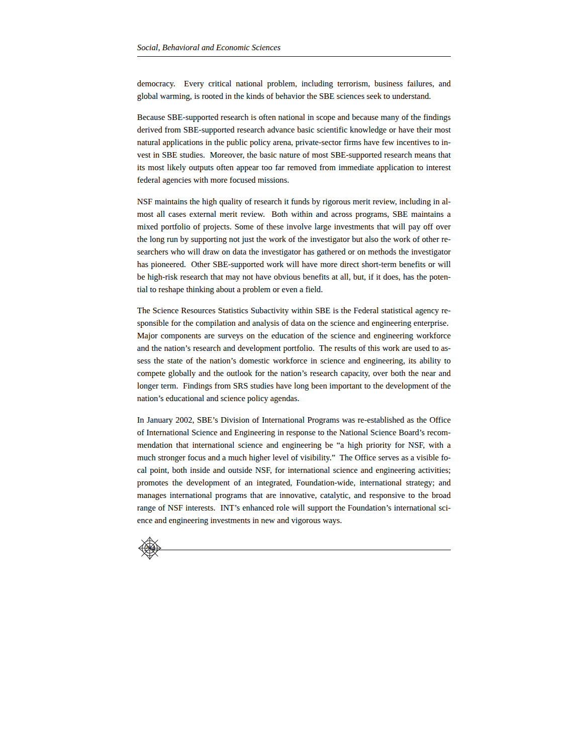Social, Behavioral and Economic Sciences
democracy. Every critical national problem, including terrorism, business failures, and global warming, is rooted in the kinds of behavior the SBE sciences seek to understand.
Because SBE-supported research is often national in scope and because many of the findings derived from SBE-supported research advance basic scientific knowledge or have their most natural applications in the public policy arena, private-sector firms have few incentives to invest in SBE studies. Moreover, the basic nature of most SBE-supported research means that its most likely outputs often appear too far removed from immediate application to interest federal agencies with more focused missions.
NSF maintains the high quality of research it funds by rigorous merit review, including in almost all cases external merit review. Both within and across programs, SBE maintains a mixed portfolio of projects. Some of these involve large investments that will pay off over the long run by supporting not just the work of the investigator but also the work of other researchers who will draw on data the investigator has gathered or on methods the investigator has pioneered. Other SBE-supported work will have more direct short-term benefits or will be high-risk research that may not have obvious benefits at all, but, if it does, has the potential to reshape thinking about a problem or even a field.
The Science Resources Statistics Subactivity within SBE is the Federal statistical agency responsible for the compilation and analysis of data on the science and engineering enterprise. Major components are surveys on the education of the science and engineering workforce and the nation’s research and development portfolio. The results of this work are used to assess the state of the nation’s domestic workforce in science and engineering, its ability to compete globally and the outlook for the nation’s research capacity, over both the near and longer term. Findings from SRS studies have long been important to the development of the nation’s educational and science policy agendas.
In January 2002, SBE’s Division of International Programs was re-established as the Office of International Science and Engineering in response to the National Science Board’s recommendation that international science and engineering be “a high priority for NSF, with a much stronger focus and a much higher level of visibility.” The Office serves as a visible focal point, both inside and outside NSF, for international science and engineering activities; promotes the development of an integrated, Foundation-wide, international strategy; and manages international programs that are innovative, catalytic, and responsive to the broad range of NSF interests. INT’s enhanced role will support the Foundation’s international science and engineering investments in new and vigorous ways.
294